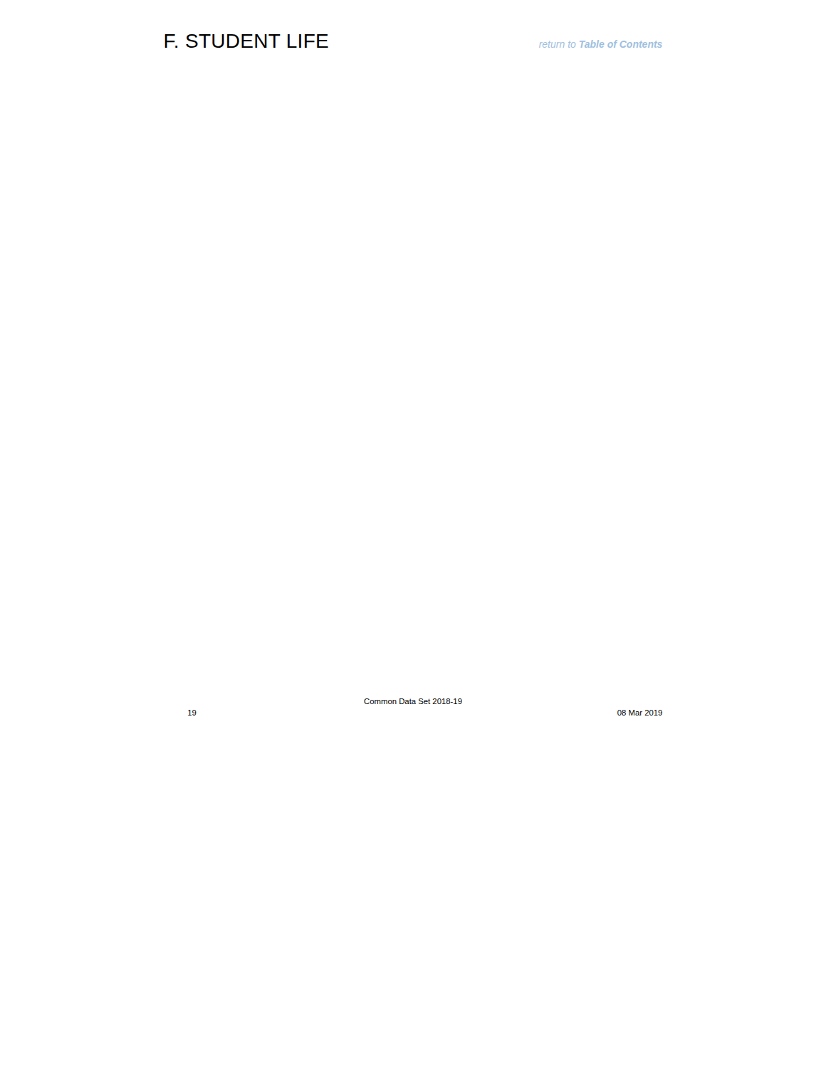F. STUDENT LIFE
return to Table of Contents
Common Data Set 2018-19
19
08 Mar 2019